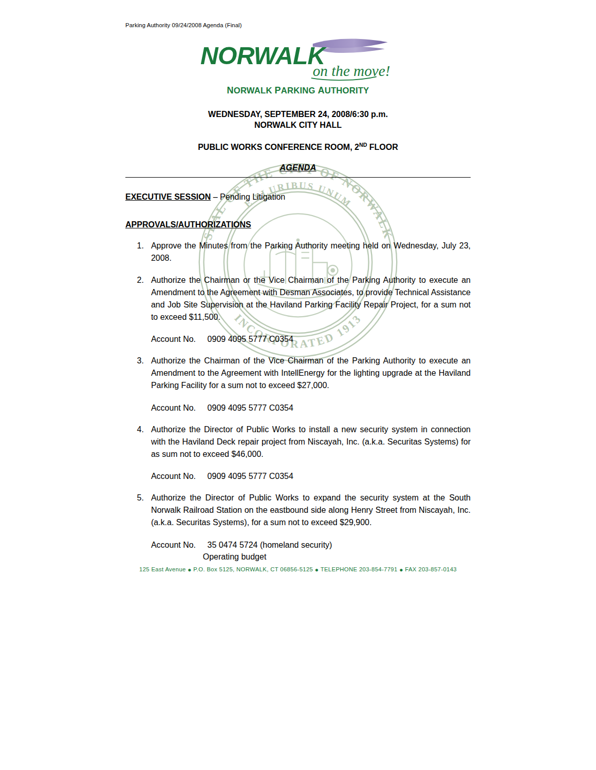Parking Authority 09/24/2008 Agenda (Final)
SEAL OF THE CITY OF NORWALK INCORPORATED 1913 E PLURIBUS UNUM
NORWALK on the move!
NORWALK PARKING AUTHORITY
WEDNESDAY, SEPTEMBER 24, 2008/6:30 p.m.
NORWALK CITY HALL
PUBLIC WORKS CONFERENCE ROOM, 2ND FLOOR
AGENDA
EXECUTIVE SESSION – Pending Litigation
APPROVALS/AUTHORIZATIONS
Approve the Minutes from the Parking Authority meeting held on Wednesday, July 23, 2008.
Authorize the Chairman or the Vice Chairman of the Parking Authority to execute an Amendment to the Agreement with Desman Associates, to provide Technical Assistance and Job Site Supervision at the Haviland Parking Facility Repair Project, for a sum not to exceed $11,500.
Account No. 0909 4095 5777 C0354
Authorize the Chairman of the Vice Chairman of the Parking Authority to execute an Amendment to the Agreement with IntellEnergy for the lighting upgrade at the Haviland Parking Facility for a sum not to exceed $27,000.
Account No. 0909 4095 5777 C0354
Authorize the Director of Public Works to install a new security system in connection with the Haviland Deck repair project from Niscayah, Inc. (a.k.a. Securitas Systems) for as sum not to exceed $46,000.
Account No. 0909 4095 5777 C0354
Authorize the Director of Public Works to expand the security system at the South Norwalk Railroad Station on the eastbound side along Henry Street from Niscayah, Inc. (a.k.a. Securitas Systems), for a sum not to exceed $29,900.
Account No. 35 0474 5724 (homeland security) Operating budget
125 East Avenue ● P.O. Box 5125, NORWALK, CT 06856-5125 ● TELEPHONE 203-854-7791 ● FAX 203-857-0143